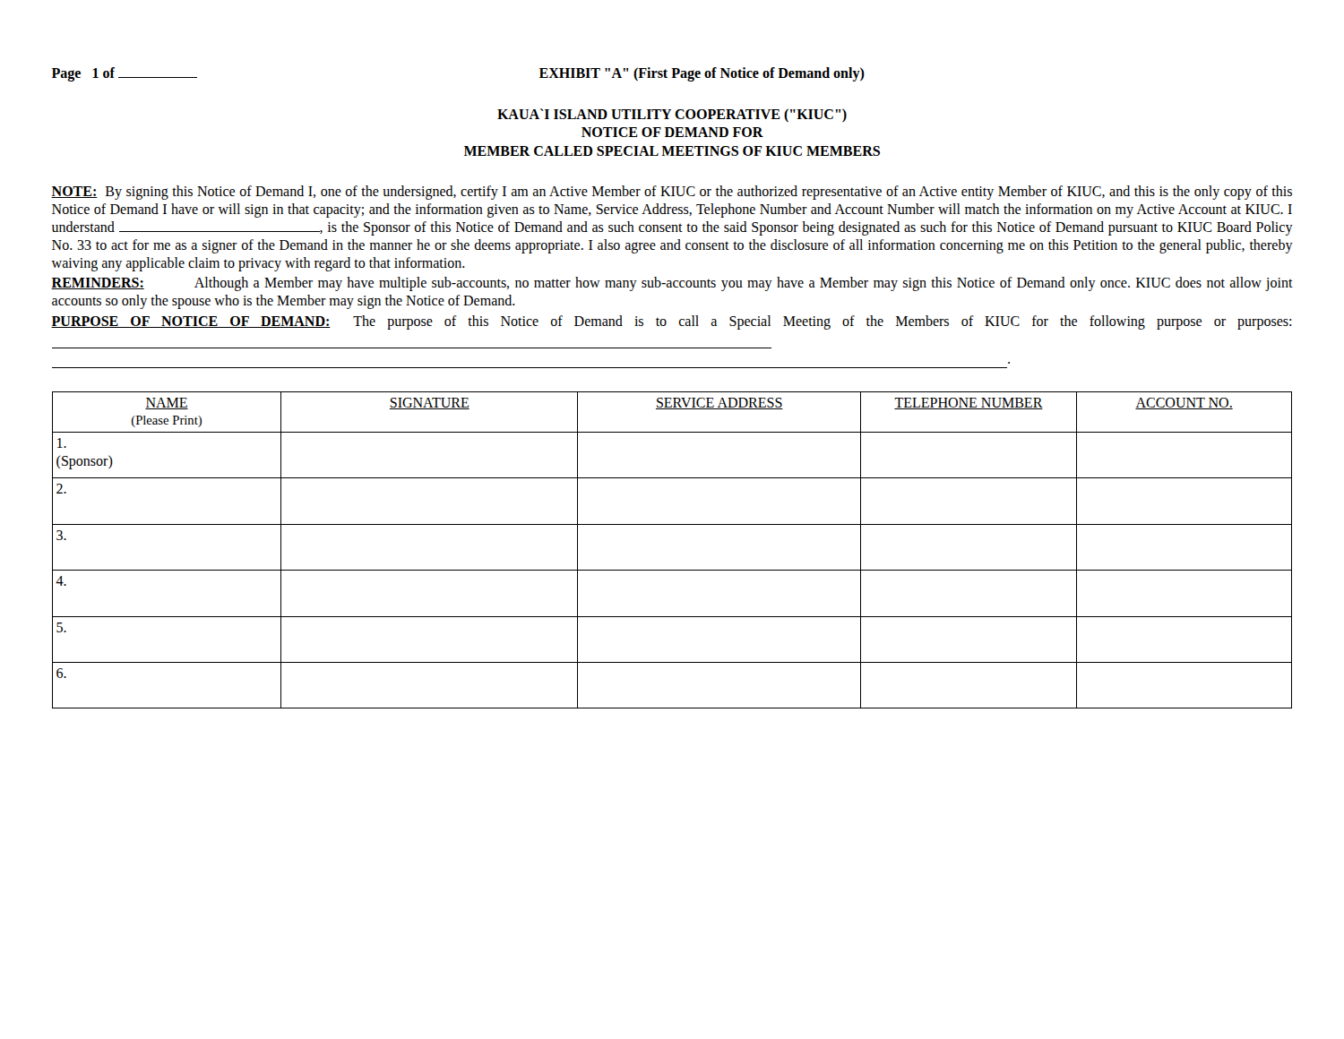Page 1 of
EXHIBIT "A" (First Page of Notice of Demand only)
KAUA`I ISLAND UTILITY COOPERATIVE ("KIUC")
NOTICE OF DEMAND FOR
MEMBER CALLED SPECIAL MEETINGS OF KIUC MEMBERS
NOTE: By signing this Notice of Demand I, one of the undersigned, certify I am an Active Member of KIUC or the authorized representative of an Active entity Member of KIUC, and this is the only copy of this Notice of Demand I have or will sign in that capacity; and the information given as to Name, Service Address, Telephone Number and Account Number will match the information on my Active Account at KIUC. I understand , is the Sponsor of this Notice of Demand and as such consent to the said Sponsor being designated as such for this Notice of Demand pursuant to KIUC Board Policy No. 33 to act for me as a signer of the Demand in the manner he or she deems appropriate. I also agree and consent to the disclosure of all information concerning me on this Petition to the general public, thereby waiving any applicable claim to privacy with regard to that information.
REMINDERS: Although a Member may have multiple sub-accounts, no matter how many sub-accounts you may have a Member may sign this Notice of Demand only once. KIUC does not allow joint accounts so only the spouse who is the Member may sign the Notice of Demand.
PURPOSE OF NOTICE OF DEMAND: The purpose of this Notice of Demand is to call a Special Meeting of the Members of KIUC for the following purpose or purposes:
.
| NAME (Please Print) | SIGNATURE | SERVICE ADDRESS | TELEPHONE NUMBER | ACCOUNT NO. |
| --- | --- | --- | --- | --- |
| 1. (Sponsor) | | | | |
| 2. | | | | |
| 3. | | | | |
| 4. | | | | |
| 5. | | | | |
| 6. | | | | |